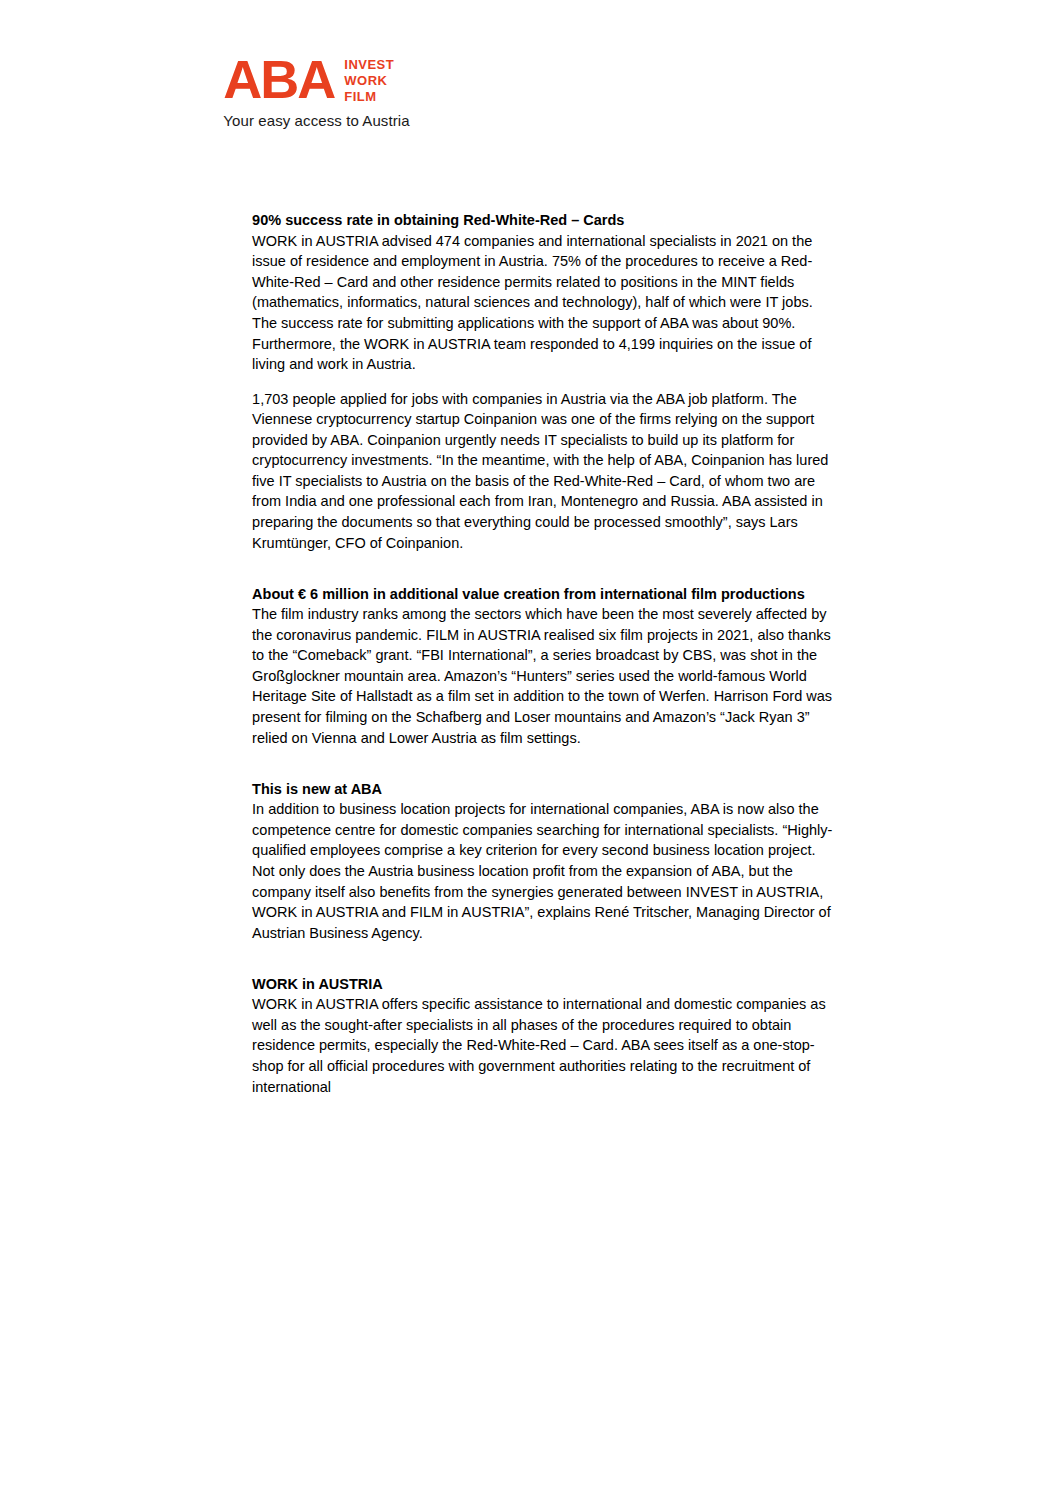ABA
INVEST
WORK
FILM
Your easy access to Austria
90% success rate in obtaining Red-White-Red – Cards
WORK in AUSTRIA advised 474 companies and international specialists in 2021 on the issue of residence and employment in Austria. 75% of the procedures to receive a Red-White-Red – Card and other residence permits related to positions in the MINT fields (mathematics, informatics, natural sciences and technology), half of which were IT jobs. The success rate for submitting applications with the support of ABA was about 90%. Furthermore, the WORK in AUSTRIA team responded to 4,199 inquiries on the issue of living and work in Austria.
1,703 people applied for jobs with companies in Austria via the ABA job platform. The Viennese cryptocurrency startup Coinpanion was one of the firms relying on the support provided by ABA. Coinpanion urgently needs IT specialists to build up its platform for cryptocurrency investments. “In the meantime, with the help of ABA, Coinpanion has lured five IT specialists to Austria on the basis of the Red-White-Red – Card, of whom two are from India and one professional each from Iran, Montenegro and Russia. ABA assisted in preparing the documents so that everything could be processed smoothly”, says Lars Krumtünger, CFO of Coinpanion.
About € 6 million in additional value creation from international film productions
The film industry ranks among the sectors which have been the most severely affected by the coronavirus pandemic. FILM in AUSTRIA realised six film projects in 2021, also thanks to the “Comeback” grant. “FBI International”, a series broadcast by CBS, was shot in the Großglockner mountain area. Amazon’s “Hunters” series used the world-famous World Heritage Site of Hallstadt as a film set in addition to the town of Werfen. Harrison Ford was present for filming on the Schafberg and Loser mountains and Amazon’s “Jack Ryan 3” relied on Vienna and Lower Austria as film settings.
This is new at ABA
In addition to business location projects for international companies, ABA is now also the competence centre for domestic companies searching for international specialists. “Highly-qualified employees comprise a key criterion for every second business location project. Not only does the Austria business location profit from the expansion of ABA, but the company itself also benefits from the synergies generated between INVEST in AUSTRIA, WORK in AUSTRIA and FILM in AUSTRIA”, explains René Tritscher, Managing Director of Austrian Business Agency.
WORK in AUSTRIA
WORK in AUSTRIA offers specific assistance to international and domestic companies as well as the sought-after specialists in all phases of the procedures required to obtain residence permits, especially the Red-White-Red – Card. ABA sees itself as a one-stop-shop for all official procedures with government authorities relating to the recruitment of international